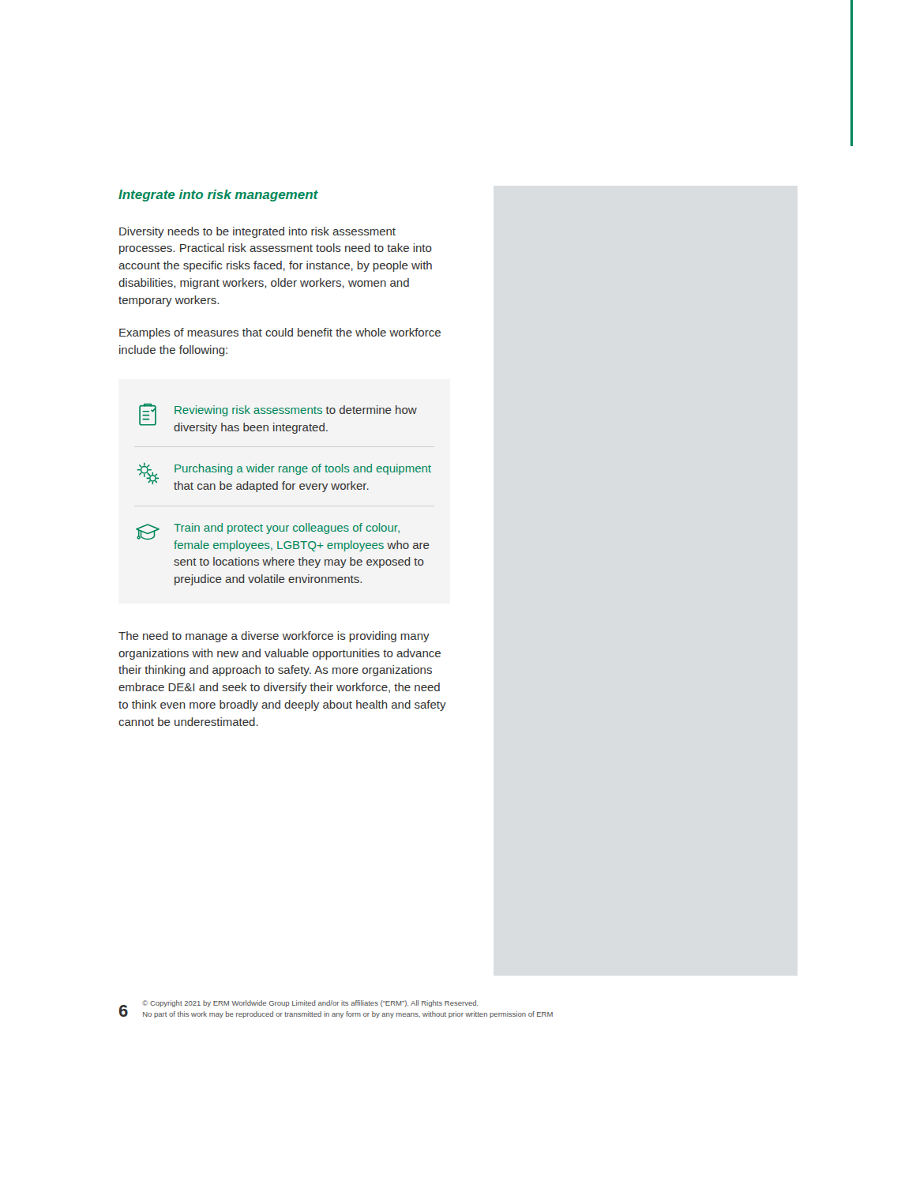Integrate into risk management
Diversity needs to be integrated into risk assessment processes. Practical risk assessment tools need to take into account the specific risks faced, for instance, by people with disabilities, migrant workers, older workers, women and temporary workers.
Examples of measures that could benefit the whole workforce include the following:
Reviewing risk assessments to determine how diversity has been integrated.
Purchasing a wider range of tools and equipment that can be adapted for every worker.
Train and protect your colleagues of colour, female employees, LGBTQ+ employees who are sent to locations where they may be exposed to prejudice and volatile environments.
The need to manage a diverse workforce is providing many organizations with new and valuable opportunities to advance their thinking and approach to safety. As more organizations embrace DE&I and seek to diversify their workforce, the need to think even more broadly and deeply about health and safety cannot be underestimated.
Photograph: workers reviewing documents on site
6
© Copyright 2021 by ERM Worldwide Group Limited and/or its affiliates (“ERM”). All Rights Reserved.
No part of this work may be reproduced or transmitted in any form or by any means, without prior written permission of ERM